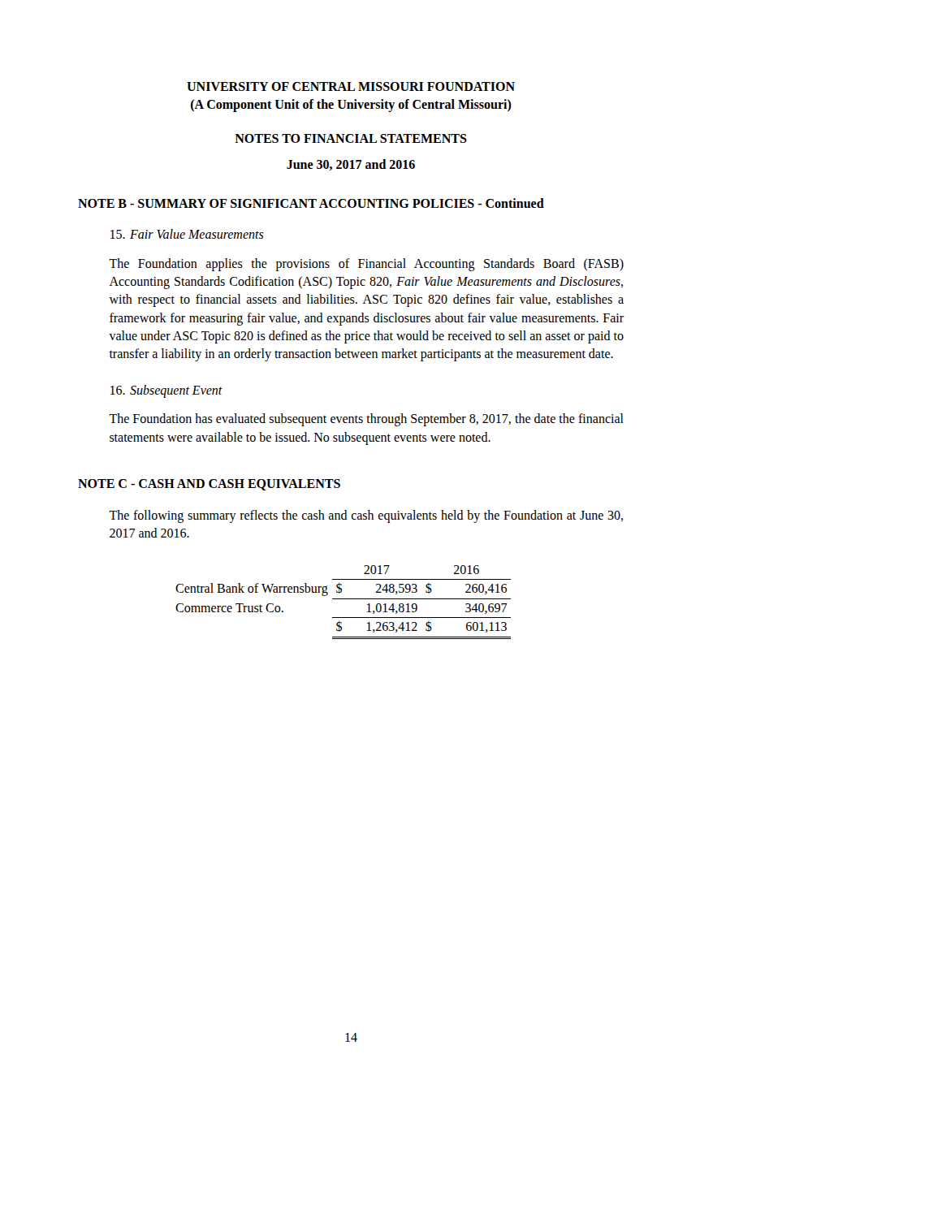UNIVERSITY OF CENTRAL MISSOURI FOUNDATION
(A Component Unit of the University of Central Missouri)
NOTES TO FINANCIAL STATEMENTS
June 30, 2017 and 2016
NOTE B - SUMMARY OF SIGNIFICANT ACCOUNTING POLICIES - Continued
15. Fair Value Measurements
The Foundation applies the provisions of Financial Accounting Standards Board (FASB) Accounting Standards Codification (ASC) Topic 820, Fair Value Measurements and Disclosures, with respect to financial assets and liabilities. ASC Topic 820 defines fair value, establishes a framework for measuring fair value, and expands disclosures about fair value measurements. Fair value under ASC Topic 820 is defined as the price that would be received to sell an asset or paid to transfer a liability in an orderly transaction between market participants at the measurement date.
16. Subsequent Event
The Foundation has evaluated subsequent events through September 8, 2017, the date the financial statements were available to be issued. No subsequent events were noted.
NOTE C - CASH AND CASH EQUIVALENTS
The following summary reflects the cash and cash equivalents held by the Foundation at June 30, 2017 and 2016.
| | 2017 | 2016 |
| Central Bank of Warrensburg | $ | 248,593 | $ | 260,416 |
| Commerce Trust Co. | | 1,014,819 | | 340,697 |
| | $ | 1,263,412 | $ | 601,113 |
14